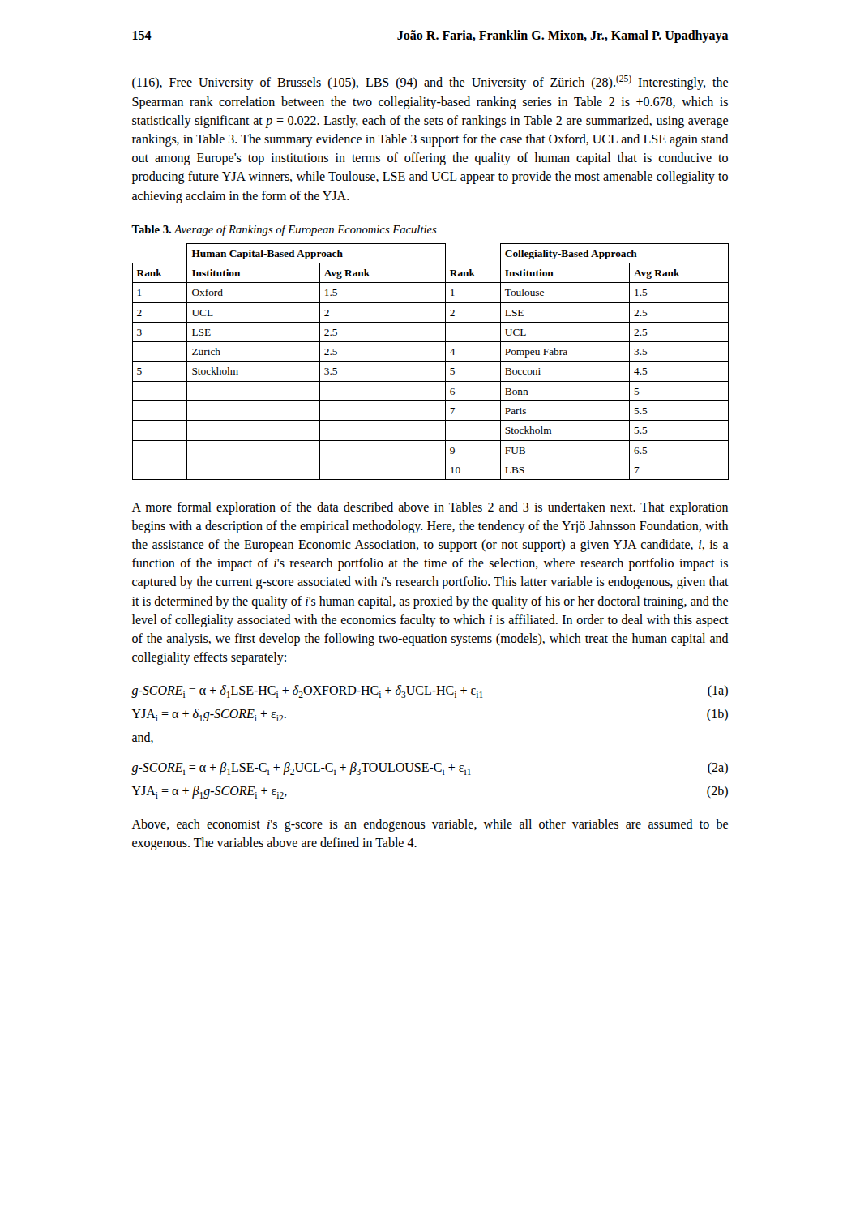154 João R. Faria, Franklin G. Mixon, Jr., Kamal P. Upadhyaya
(116), Free University of Brussels (105), LBS (94) and the University of Zürich (28).(25) Interestingly, the Spearman rank correlation between the two collegiality-based ranking series in Table 2 is +0.678, which is statistically significant at p = 0.022. Lastly, each of the sets of rankings in Table 2 are summarized, using average rankings, in Table 3. The summary evidence in Table 3 support for the case that Oxford, UCL and LSE again stand out among Europe's top institutions in terms of offering the quality of human capital that is conducive to producing future YJA winners, while Toulouse, LSE and UCL appear to provide the most amenable collegiality to achieving acclaim in the form of the YJA.
Table 3. Average of Rankings of European Economics Faculties
| | Human Capital-Based Approach | | Collegiality-Based Approach |
| --- | --- | --- | --- |
| Rank | Institution | Avg Rank | Rank | Institution | Avg Rank |
| 1 | Oxford | 1.5 | 1 | Toulouse | 1.5 |
| 2 | UCL | 2 | 2 | LSE | 2.5 |
| 3 | LSE | 2.5 | | UCL | 2.5 |
| | Zürich | 2.5 | 4 | Pompeu Fabra | 3.5 |
| 5 | Stockholm | 3.5 | 5 | Bocconi | 4.5 |
| | | | 6 | Bonn | 5 |
| | | | 7 | Paris | 5.5 |
| | | | | Stockholm | 5.5 |
| | | | 9 | FUB | 6.5 |
| | | | 10 | LBS | 7 |
A more formal exploration of the data described above in Tables 2 and 3 is undertaken next. That exploration begins with a description of the empirical methodology. Here, the tendency of the Yrjö Jahnsson Foundation, with the assistance of the European Economic Association, to support (or not support) a given YJA candidate, i, is a function of the impact of i's research portfolio at the time of the selection, where research portfolio impact is captured by the current g-score associated with i's research portfolio. This latter variable is endogenous, given that it is determined by the quality of i's human capital, as proxied by the quality of his or her doctoral training, and the level of collegiality associated with the economics faculty to which i is affiliated. In order to deal with this aspect of the analysis, we first develop the following two-equation systems (models), which treat the human capital and collegiality effects separately:
g-SCORE i = α + δ 1 LSE-HCi + δ 2 OXFORD-HCi + δ 3 UCL-HCi + εi1
(1a)
YJAi = α + δ 1 g-SCORE i + εi2.
(1b)
and,
g-SCORE i = α + β 1 LSE-Ci + β 2 UCL-Ci + β 3 TOULOUSE-Ci + εi1
(2a)
YJAi = α + β 1 g-SCORE i + εi2,
(2b)
Above, each economist i's g-score is an endogenous variable, while all other variables are assumed to be exogenous. The variables above are defined in Table 4.